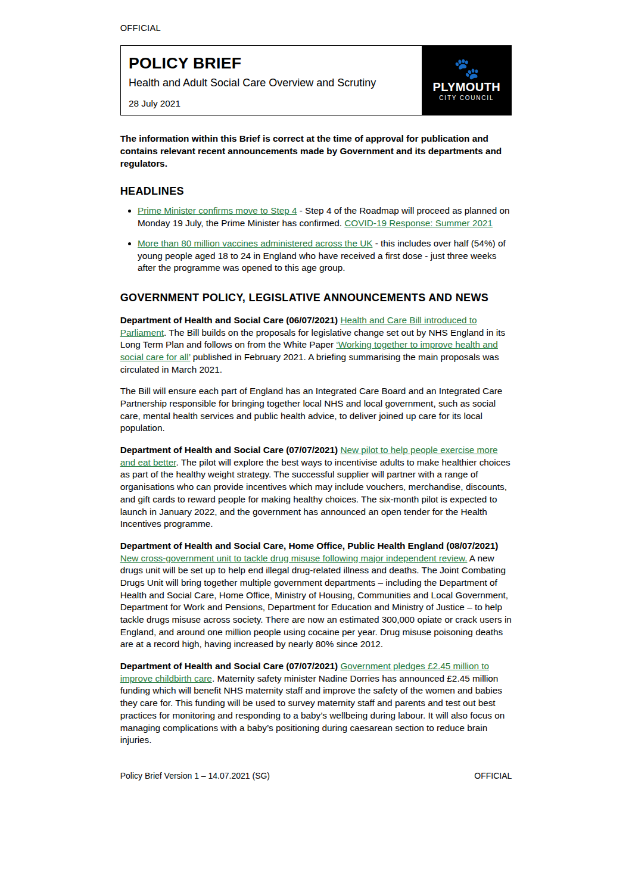OFFICIAL
POLICY BRIEF
Health and Adult Social Care Overview and Scrutiny
28 July 2021
🐾
PLYMOUTH
CITY COUNCIL
The information within this Brief is correct at the time of approval for publication and contains relevant recent announcements made by Government and its departments and regulators.
HEADLINES
Prime Minister confirms move to Step 4 - Step 4 of the Roadmap will proceed as planned on Monday 19 July, the Prime Minister has confirmed. COVID-19 Response: Summer 2021
More than 80 million vaccines administered across the UK - this includes over half (54%) of young people aged 18 to 24 in England who have received a first dose - just three weeks after the programme was opened to this age group.
GOVERNMENT POLICY, LEGISLATIVE ANNOUNCEMENTS AND NEWS
Department of Health and Social Care (06/07/2021) Health and Care Bill introduced to Parliament. The Bill builds on the proposals for legislative change set out by NHS England in its Long Term Plan and follows on from the White Paper ‘Working together to improve health and social care for all’ published in February 2021. A briefing summarising the main proposals was circulated in March 2021.
The Bill will ensure each part of England has an Integrated Care Board and an Integrated Care Partnership responsible for bringing together local NHS and local government, such as social care, mental health services and public health advice, to deliver joined up care for its local population.
Department of Health and Social Care (07/07/2021) New pilot to help people exercise more and eat better. The pilot will explore the best ways to incentivise adults to make healthier choices as part of the healthy weight strategy. The successful supplier will partner with a range of organisations who can provide incentives which may include vouchers, merchandise, discounts, and gift cards to reward people for making healthy choices. The six-month pilot is expected to launch in January 2022, and the government has announced an open tender for the Health Incentives programme.
Department of Health and Social Care, Home Office, Public Health England (08/07/2021) New cross-government unit to tackle drug misuse following major independent review. A new drugs unit will be set up to help end illegal drug-related illness and deaths. The Joint Combating Drugs Unit will bring together multiple government departments – including the Department of Health and Social Care, Home Office, Ministry of Housing, Communities and Local Government, Department for Work and Pensions, Department for Education and Ministry of Justice – to help tackle drugs misuse across society. There are now an estimated 300,000 opiate or crack users in England, and around one million people using cocaine per year. Drug misuse poisoning deaths are at a record high, having increased by nearly 80% since 2012.
Department of Health and Social Care (07/07/2021) Government pledges £2.45 million to improve childbirth care. Maternity safety minister Nadine Dorries has announced £2.45 million funding which will benefit NHS maternity staff and improve the safety of the women and babies they care for. This funding will be used to survey maternity staff and parents and test out best practices for monitoring and responding to a baby’s wellbeing during labour. It will also focus on managing complications with a baby’s positioning during caesarean section to reduce brain injuries.
Policy Brief Version 1 – 14.07.2021 (SG) OFFICIAL